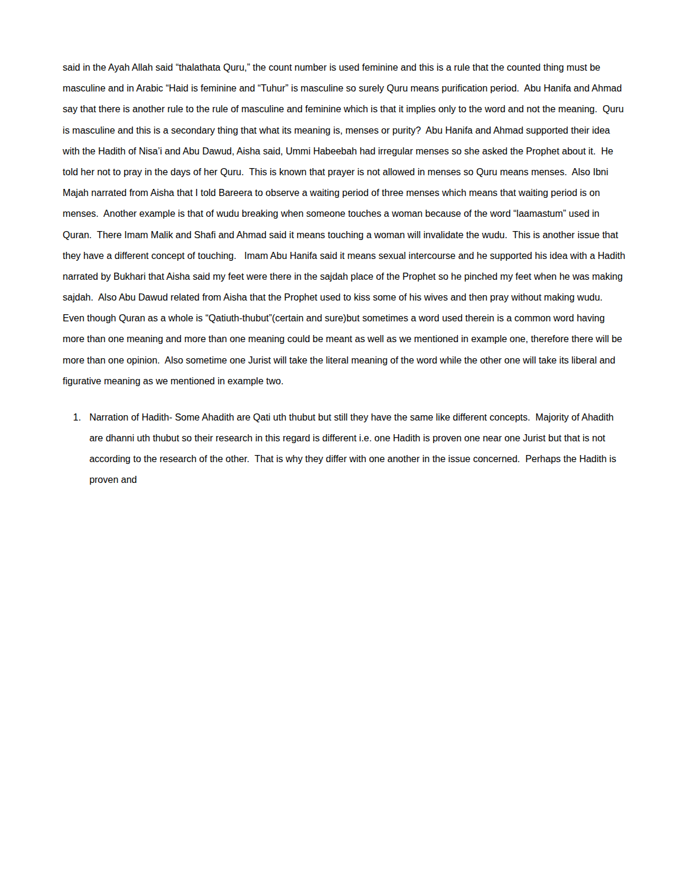said in the Ayah Allah said “thalathata Quru,” the count number is used feminine and this is a rule that the counted thing must be masculine and in Arabic “Haid is feminine and “Tuhur” is masculine so surely Quru means purification period. Abu Hanifa and Ahmad say that there is another rule to the rule of masculine and feminine which is that it implies only to the word and not the meaning. Quru is masculine and this is a secondary thing that what its meaning is, menses or purity? Abu Hanifa and Ahmad supported their idea with the Hadith of Nisa’i and Abu Dawud, Aisha said, Ummi Habeebah had irregular menses so she asked the Prophet about it. He told her not to pray in the days of her Quru. This is known that prayer is not allowed in menses so Quru means menses. Also Ibni Majah narrated from Aisha that I told Bareera to observe a waiting period of three menses which means that waiting period is on menses. Another example is that of wudu breaking when someone touches a woman because of the word “laamastum” used in Quran. There Imam Malik and Shafi and Ahmad said it means touching a woman will invalidate the wudu. This is another issue that they have a different concept of touching. Imam Abu Hanifa said it means sexual intercourse and he supported his idea with a Hadith narrated by Bukhari that Aisha said my feet were there in the sajdah place of the Prophet so he pinched my feet when he was making sajdah. Also Abu Dawud related from Aisha that the Prophet used to kiss some of his wives and then pray without making wudu. Even though Quran as a whole is “Qatiuth-thubut”(certain and sure)but sometimes a word used therein is a common word having more than one meaning and more than one meaning could be meant as well as we mentioned in example one, therefore there will be more than one opinion. Also sometime one Jurist will take the literal meaning of the word while the other one will take its liberal and figurative meaning as we mentioned in example two.
Narration of Hadith- Some Ahadith are Qati uth thubut but still they have the same like different concepts. Majority of Ahadith are dhanni uth thubut so their research in this regard is different i.e. one Hadith is proven one near one Jurist but that is not according to the research of the other. That is why they differ with one another in the issue concerned. Perhaps the Hadith is proven and